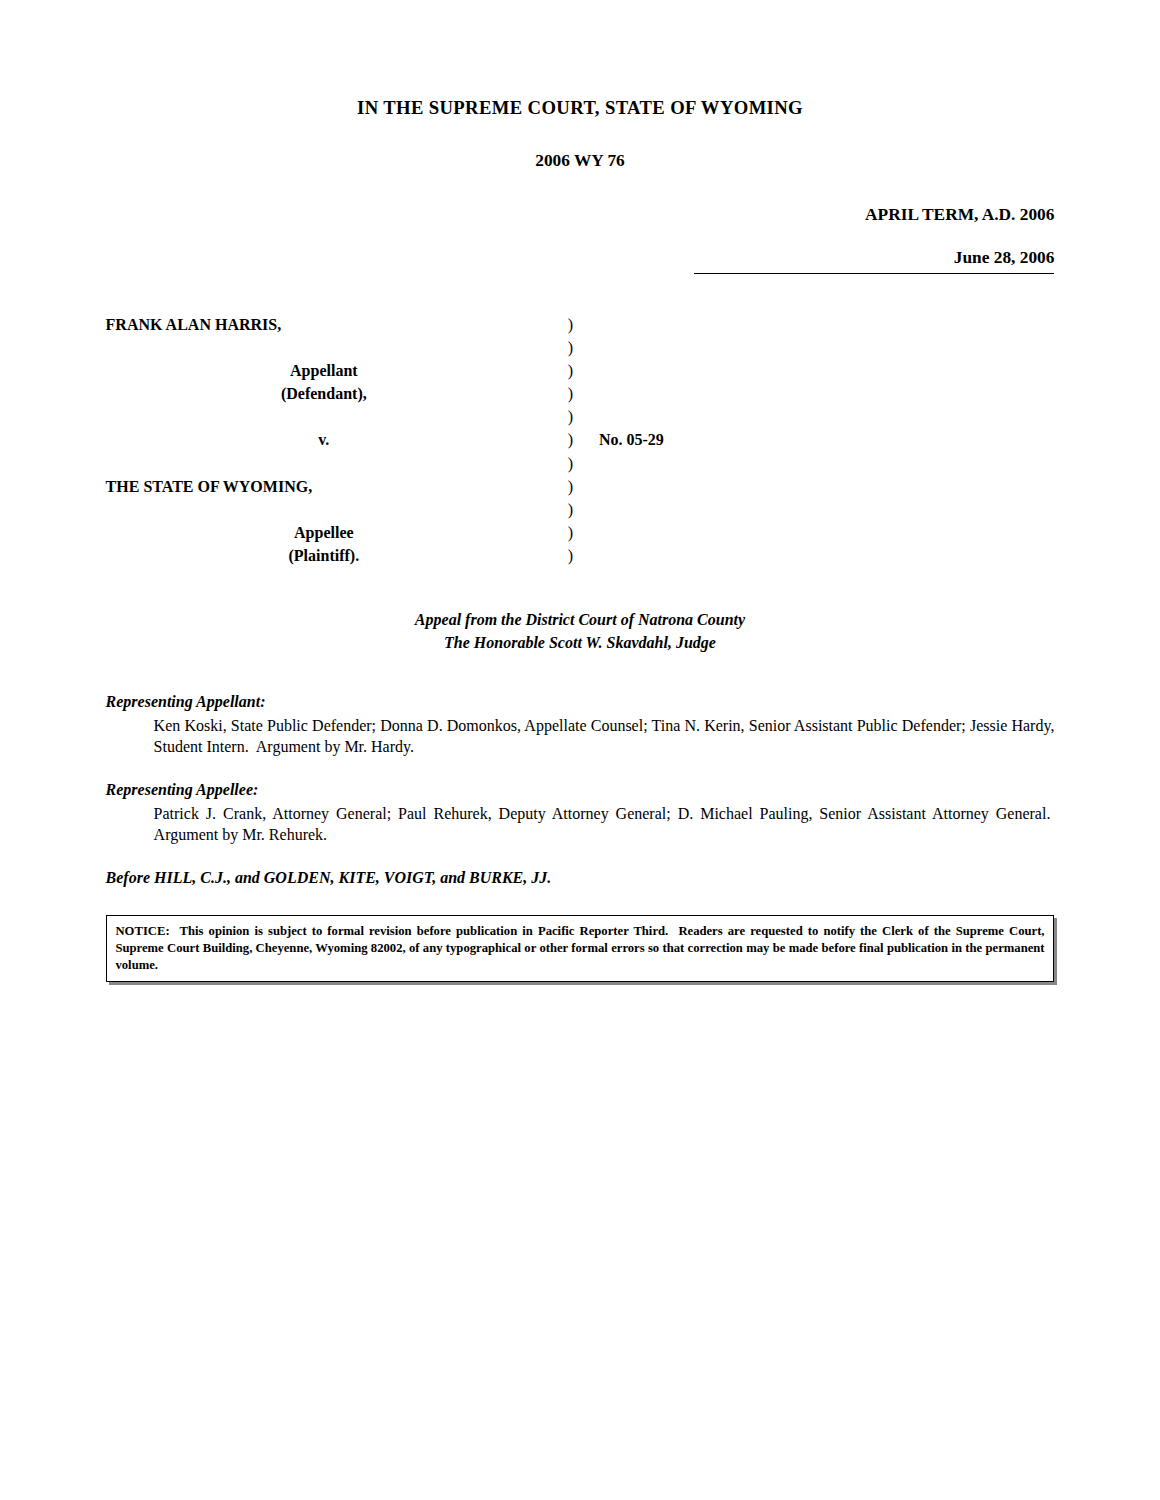IN THE SUPREME COURT, STATE OF WYOMING
2006 WY 76
APRIL TERM, A.D. 2006
June 28, 2006
| FRANK ALAN HARRIS, | ) | |
| | ) | |
| Appellant | ) | |
| (Defendant), | ) | |
| | ) | |
| v. | ) | No. 05-29 |
| | ) | |
| THE STATE OF WYOMING, | ) | |
| | ) | |
| Appellee | ) | |
| (Plaintiff). | ) | |
Appeal from the District Court of Natrona County
The Honorable Scott W. Skavdahl, Judge
Representing Appellant:
Ken Koski, State Public Defender; Donna D. Domonkos, Appellate Counsel; Tina N. Kerin, Senior Assistant Public Defender; Jessie Hardy, Student Intern. Argument by Mr. Hardy.
Representing Appellee:
Patrick J. Crank, Attorney General; Paul Rehurek, Deputy Attorney General; D. Michael Pauling, Senior Assistant Attorney General. Argument by Mr. Rehurek.
Before HILL, C.J., and GOLDEN, KITE, VOIGT, and BURKE, JJ.
NOTICE: This opinion is subject to formal revision before publication in Pacific Reporter Third. Readers are requested to notify the Clerk of the Supreme Court, Supreme Court Building, Cheyenne, Wyoming 82002, of any typographical or other formal errors so that correction may be made before final publication in the permanent volume.